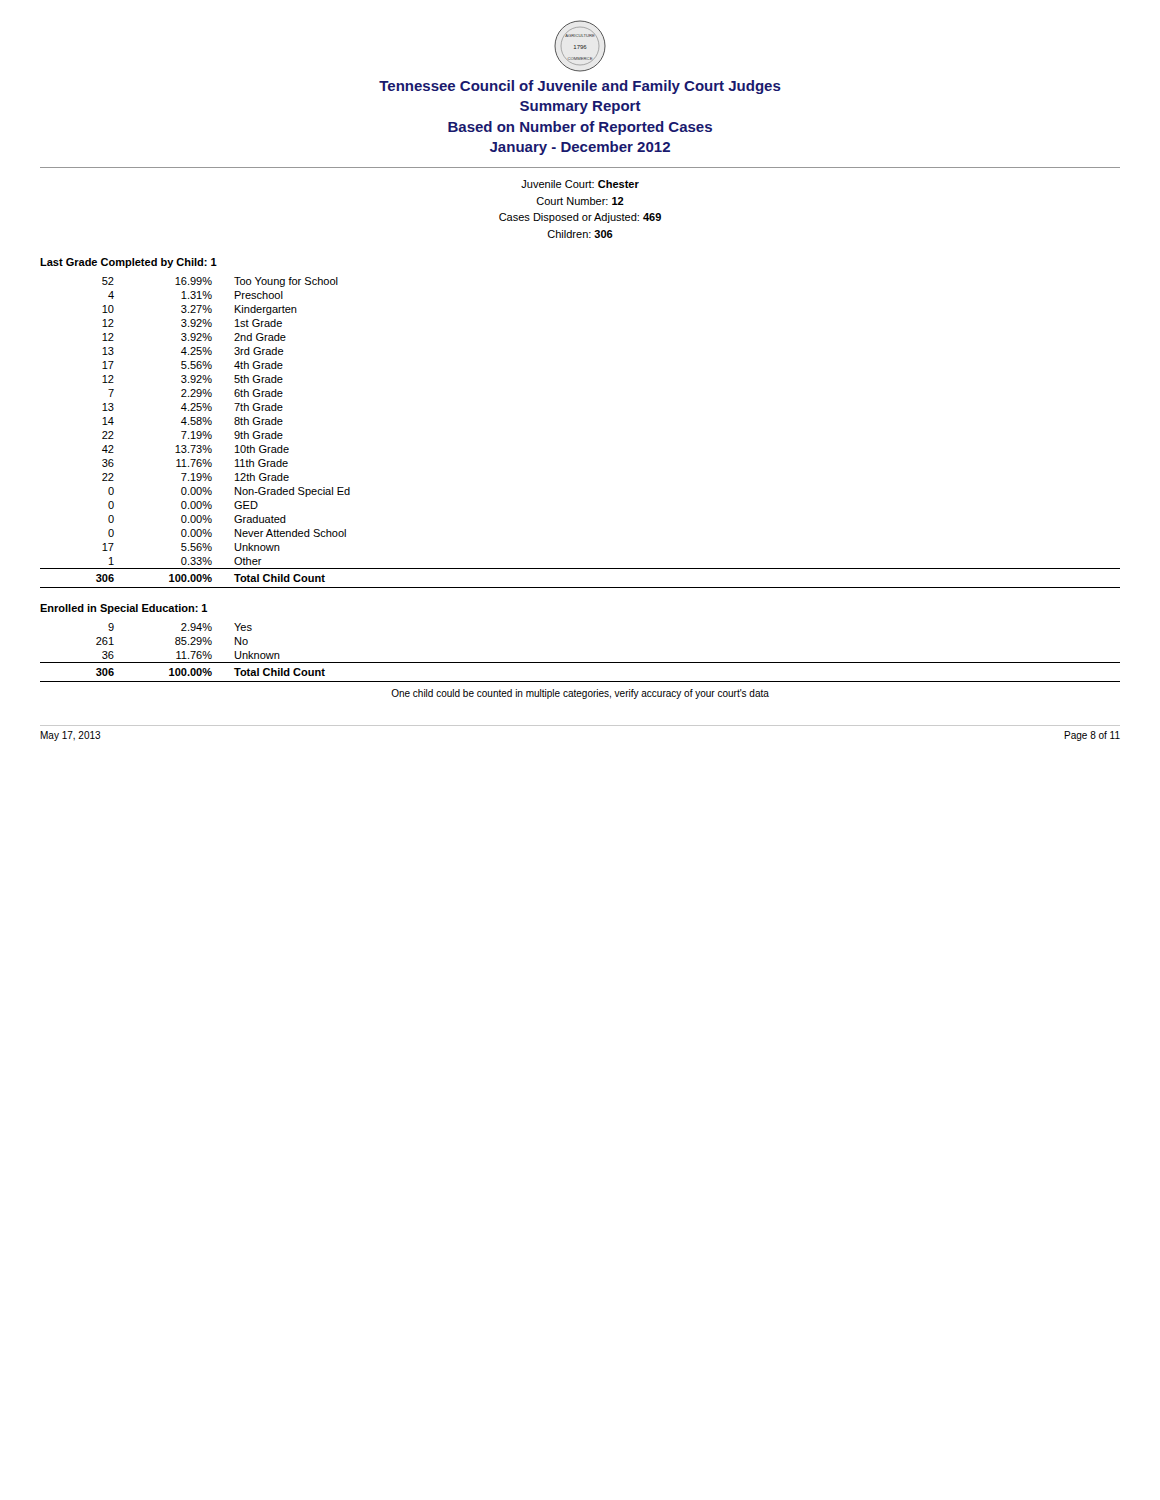AGRICULTURE COMMERCE 1796
Tennessee Council of Juvenile and Family Court Judges
Summary Report
Based on Number of Reported Cases
January - December 2012
Juvenile Court: Chester
Court Number: 12
Cases Disposed or Adjusted: 469
Children: 306
Last Grade Completed by Child: 1
| 52 | 16.99% | Too Young for School |
| 4 | 1.31% | Preschool |
| 10 | 3.27% | Kindergarten |
| 12 | 3.92% | 1st Grade |
| 12 | 3.92% | 2nd Grade |
| 13 | 4.25% | 3rd Grade |
| 17 | 5.56% | 4th Grade |
| 12 | 3.92% | 5th Grade |
| 7 | 2.29% | 6th Grade |
| 13 | 4.25% | 7th Grade |
| 14 | 4.58% | 8th Grade |
| 22 | 7.19% | 9th Grade |
| 42 | 13.73% | 10th Grade |
| 36 | 11.76% | 11th Grade |
| 22 | 7.19% | 12th Grade |
| 0 | 0.00% | Non-Graded Special Ed |
| 0 | 0.00% | GED |
| 0 | 0.00% | Graduated |
| 0 | 0.00% | Never Attended School |
| 17 | 5.56% | Unknown |
| 1 | 0.33% | Other |
| 306 | 100.00% | Total Child Count |
Enrolled in Special Education: 1
| 9 | 2.94% | Yes |
| 261 | 85.29% | No |
| 36 | 11.76% | Unknown |
| 306 | 100.00% | Total Child Count |
One child could be counted in multiple categories, verify accuracy of your court's data
May 17, 2013 Page 8 of 11